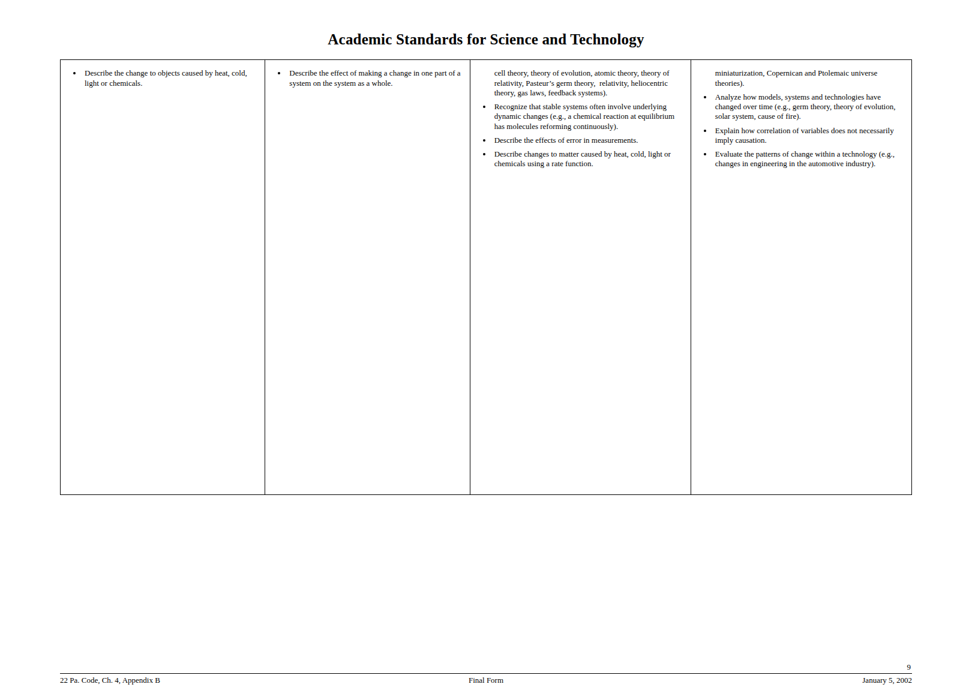Academic Standards for Science and Technology
| Describe the change to objects caused by heat, cold, light or chemicals. | Describe the effect of making a change in one part of a system on the system as a whole. | cell theory, theory of evolution, atomic theory, theory of relativity, Pasteur’s germ theory, relativity, heliocentric theory, gas laws, feedback systems). Recognize that stable systems often involve underlying dynamic changes (e.g., a chemical reaction at equilibrium has molecules reforming continuously). Describe the effects of error in measurements. Describe changes to matter caused by heat, cold, light or chemicals using a rate function. | miniaturization, Copernican and Ptolemaic universe theories). Analyze how models, systems and technologies have changed over time (e.g., germ theory, theory of evolution, solar system, cause of fire). Explain how correlation of variables does not necessarily imply causation. Evaluate the patterns of change within a technology (e.g., changes in engineering in the automotive industry). |
9
22 Pa. Code, Ch. 4, Appendix B
Final Form
January 5, 2002